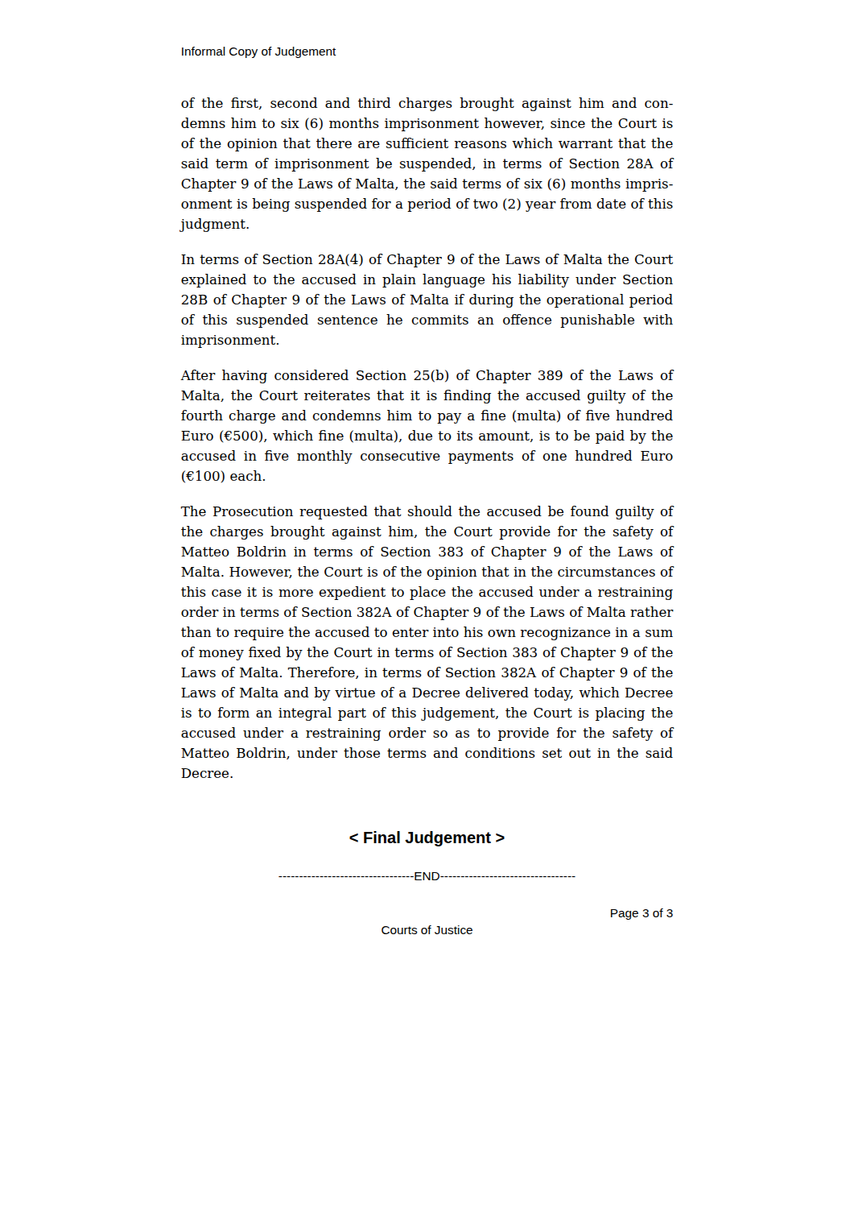Informal Copy of Judgement
of the first, second and third charges brought against him and condemns him to six (6) months imprisonment however, since the Court is of the opinion that there are sufficient reasons which warrant that the said term of imprisonment be suspended, in terms of Section 28A of Chapter 9 of the Laws of Malta, the said terms of six (6) months imprisonment is being suspended for a period of two (2) year from date of this judgment.
In terms of Section 28A(4) of Chapter 9 of the Laws of Malta the Court explained to the accused in plain language his liability under Section 28B of Chapter 9 of the Laws of Malta if during the operational period of this suspended sentence he commits an offence punishable with imprisonment.
After having considered Section 25(b) of Chapter 389 of the Laws of Malta, the Court reiterates that it is finding the accused guilty of the fourth charge and condemns him to pay a fine (multa) of five hundred Euro (€500), which fine (multa), due to its amount, is to be paid by the accused in five monthly consecutive payments of one hundred Euro (€100) each.
The Prosecution requested that should the accused be found guilty of the charges brought against him, the Court provide for the safety of Matteo Boldrin in terms of Section 383 of Chapter 9 of the Laws of Malta. However, the Court is of the opinion that in the circumstances of this case it is more expedient to place the accused under a restraining order in terms of Section 382A of Chapter 9 of the Laws of Malta rather than to require the accused to enter into his own recognizance in a sum of money fixed by the Court in terms of Section 383 of Chapter 9 of the Laws of Malta. Therefore, in terms of Section 382A of Chapter 9 of the Laws of Malta and by virtue of a Decree delivered today, which Decree is to form an integral part of this judgement, the Court is placing the accused under a restraining order so as to provide for the safety of Matteo Boldrin, under those terms and conditions set out in the said Decree.
< Final Judgement >
---------------------------------END---------------------------------
Page 3 of 3
Courts of Justice